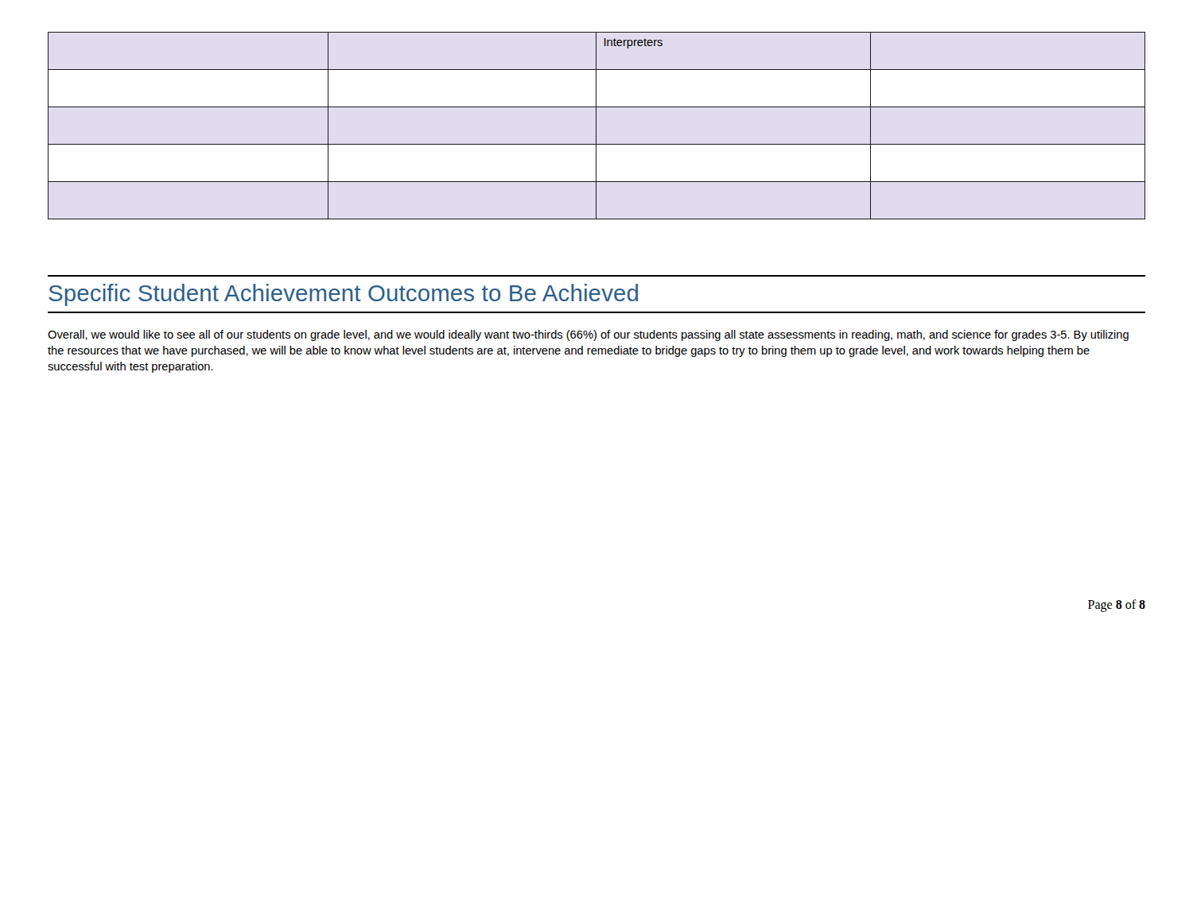| | | Interpreters | |
Specific Student Achievement Outcomes to Be Achieved
Overall, we would like to see all of our students on grade level, and we would ideally want two-thirds (66%) of our students passing all state assessments in reading, math, and science for grades 3-5. By utilizing the resources that we have purchased, we will be able to know what level students are at, intervene and remediate to bridge gaps to try to bring them up to grade level, and work towards helping them be successful with test preparation.
Page 8 of 8